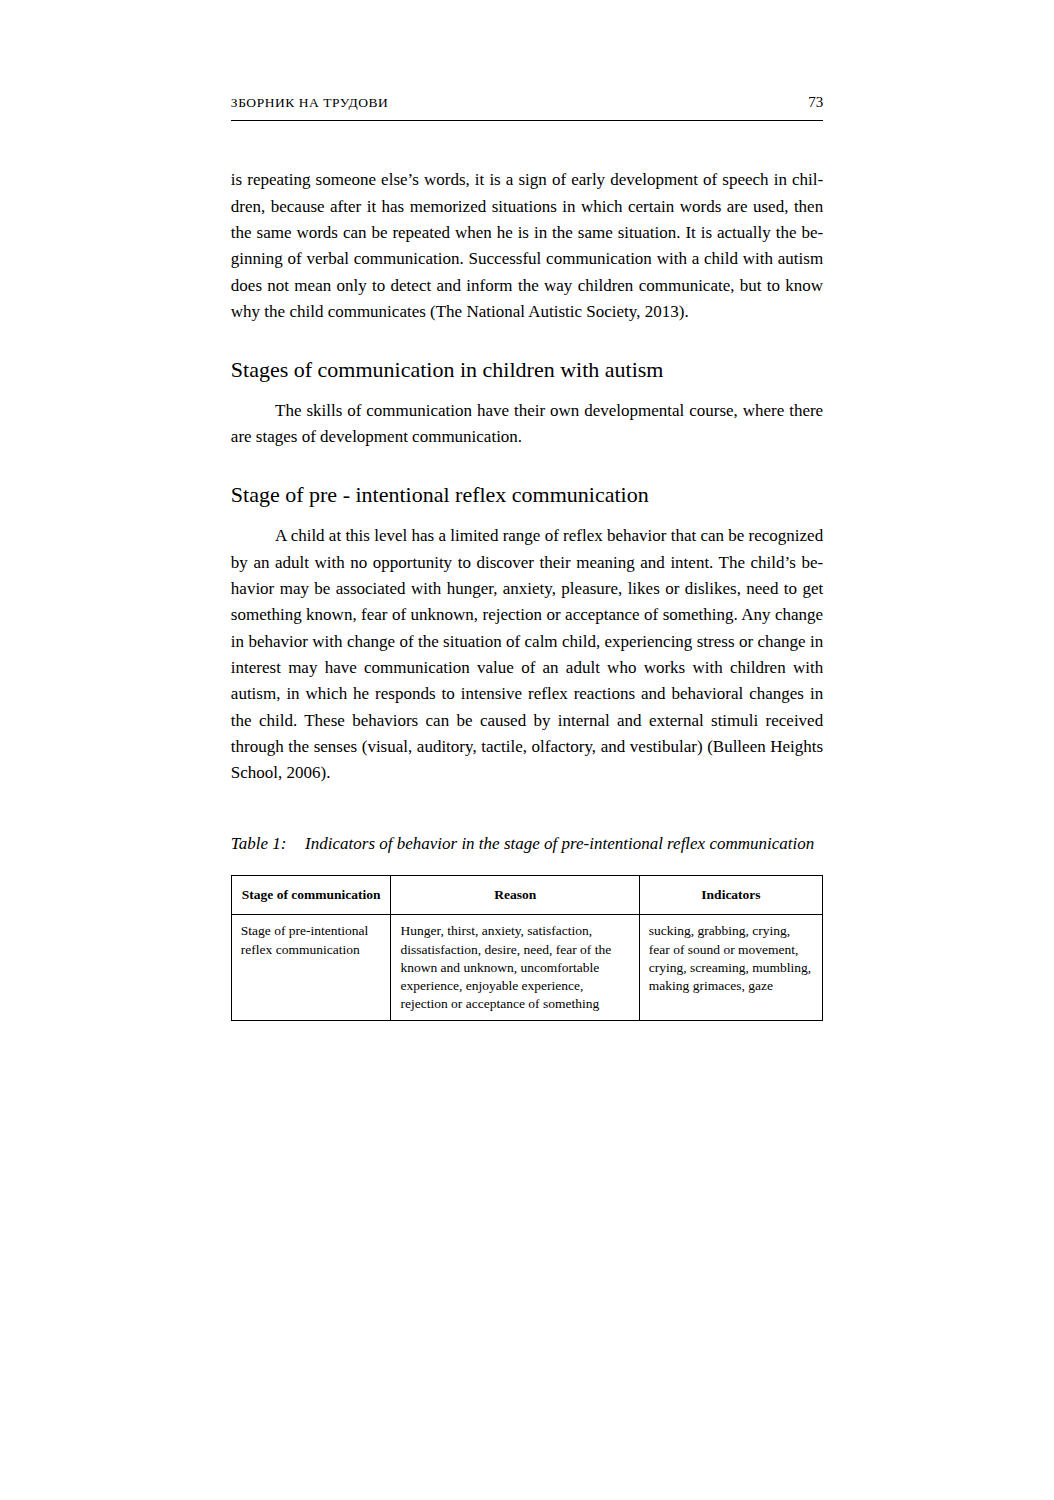Зборник на трудови 73
is repeating someone else’s words, it is a sign of early development of speech in children, because after it has memorized situations in which certain words are used, then the same words can be repeated when he is in the same situation. It is actually the beginning of verbal communication. Successful communication with a child with autism does not mean only to detect and inform the way children communicate, but to know why the child communicates (The National Autistic Society, 2013).
Stages of communication in children with autism
The skills of communication have their own developmental course, where there are stages of development communication.
Stage of pre - intentional reflex communication
A child at this level has a limited range of reflex behavior that can be recognized by an adult with no opportunity to discover their meaning and intent. The child’s behavior may be associated with hunger, anxiety, pleasure, likes or dislikes, need to get something known, fear of unknown, rejection or acceptance of something. Any change in behavior with change of the situation of calm child, experiencing stress or change in interest may have communication value of an adult who works with children with autism, in which he responds to intensive reflex reactions and behavioral changes in the child. These behaviors can be caused by internal and external stimuli received through the senses (visual, auditory, tactile, olfactory, and vestibular) (Bulleen Heights School, 2006).
Table 1: Indicators of behavior in the stage of pre-intentional reflex communication
| Stage of communication | Reason | Indicators |
| --- | --- | --- |
| Stage of pre-intentional reflex communication | Hunger, thirst, anxiety, satisfaction, dissatisfaction, desire, need, fear of the known and unknown, uncomfortable experience, enjoyable experience, rejection or acceptance of something | sucking, grabbing, crying, fear of sound or movement, crying, screaming, mumbling, making grimaces, gaze |